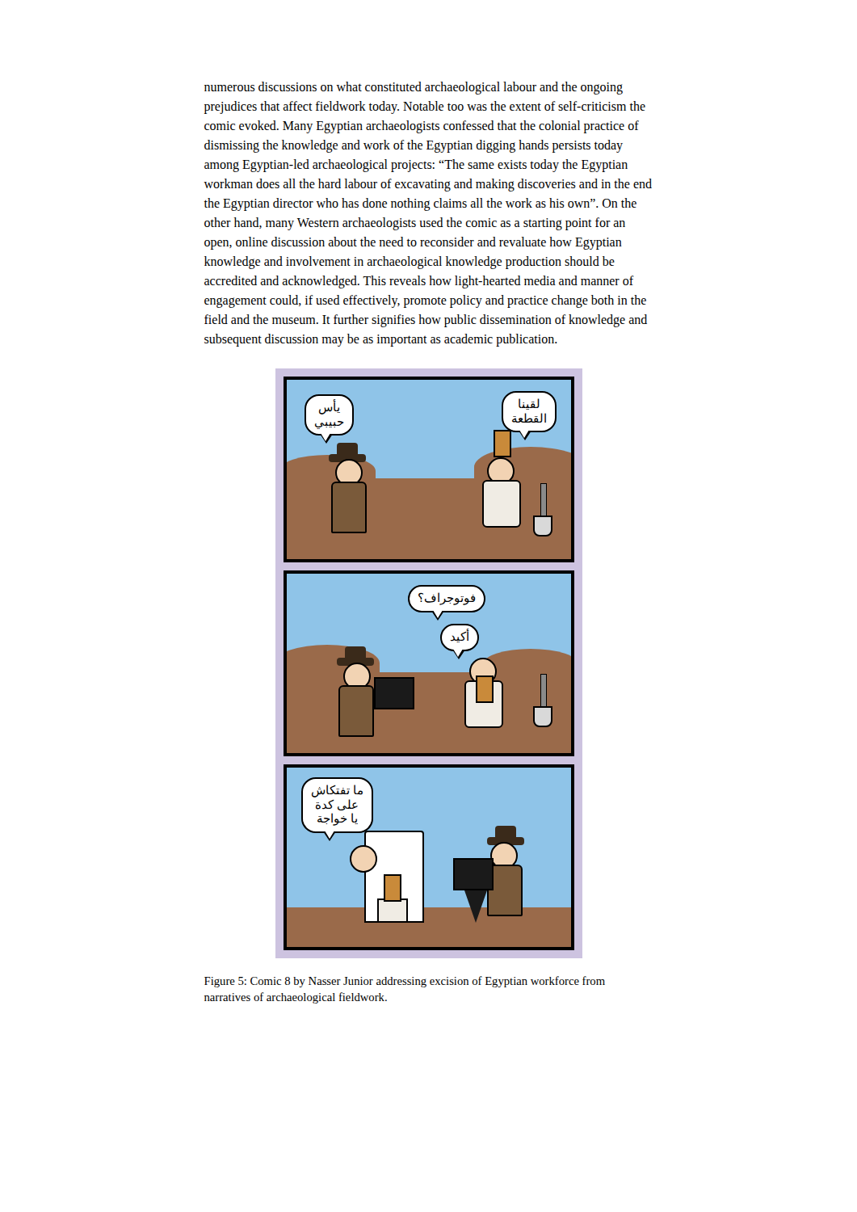numerous discussions on what constituted archaeological labour and the ongoing prejudices that affect fieldwork today. Notable too was the extent of self-criticism the comic evoked. Many Egyptian archaeologists confessed that the colonial practice of dismissing the knowledge and work of the Egyptian digging hands persists today among Egyptian-led archaeological projects: “The same exists today the Egyptian workman does all the hard labour of excavating and making discoveries and in the end the Egyptian director who has done nothing claims all the work as his own”. On the other hand, many Western archaeologists used the comic as a starting point for an open, online discussion about the need to reconsider and revaluate how Egyptian knowledge and involvement in archaeological knowledge production should be accredited and acknowledged. This reveals how light-hearted media and manner of engagement could, if used effectively, promote policy and practice change both in the field and the museum. It further signifies how public dissemination of knowledge and subsequent discussion may be as important as academic publication.
يأس
حبيبي
لقينا
القطعة
فوتوجراف؟
أكيد
ما تفتكاش
على كدة
يا خواجة
Figure 5: Comic 8 by Nasser Junior addressing excision of Egyptian workforce from narratives of archaeological fieldwork.